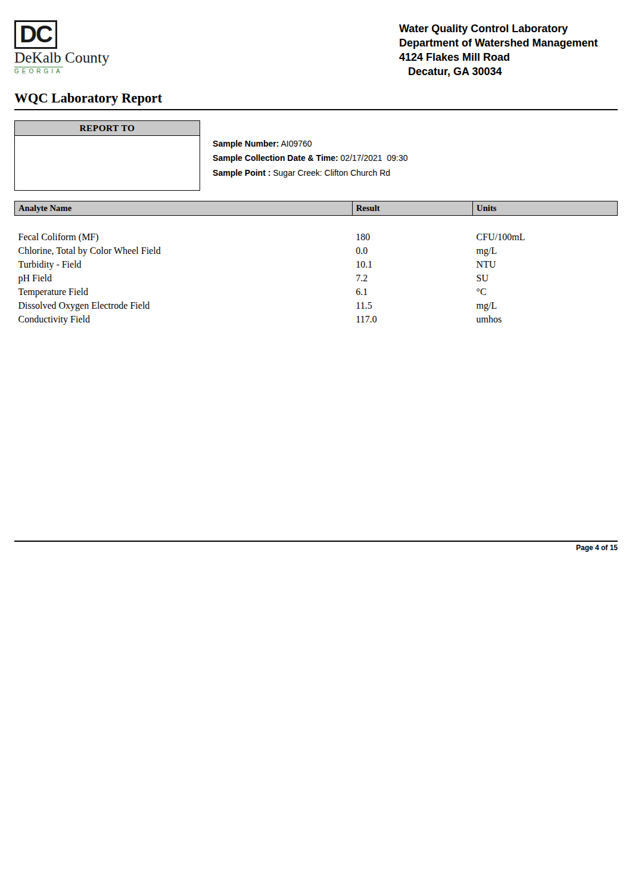DC
DeKalb County
GEORGIA
Water Quality Control Laboratory
Department of Watershed Management
4124 Flakes Mill Road
Decatur, GA 30034
WQC Laboratory Report
REPORT TO
Sample Number: AI09760
Sample Collection Date & Time: 02/17/2021 09:30
Sample Point : Sugar Creek: Clifton Church Rd
| Analyte Name | Result | Units |
| --- | --- | --- |
| Fecal Coliform (MF) | 180 | CFU/100mL |
| Chlorine, Total by Color Wheel Field | 0.0 | mg/L |
| Turbidity - Field | 10.1 | NTU |
| pH Field | 7.2 | SU |
| Temperature Field | 6.1 | °C |
| Dissolved Oxygen Electrode Field | 11.5 | mg/L |
| Conductivity Field | 117.0 | umhos |
Page 4 of 15